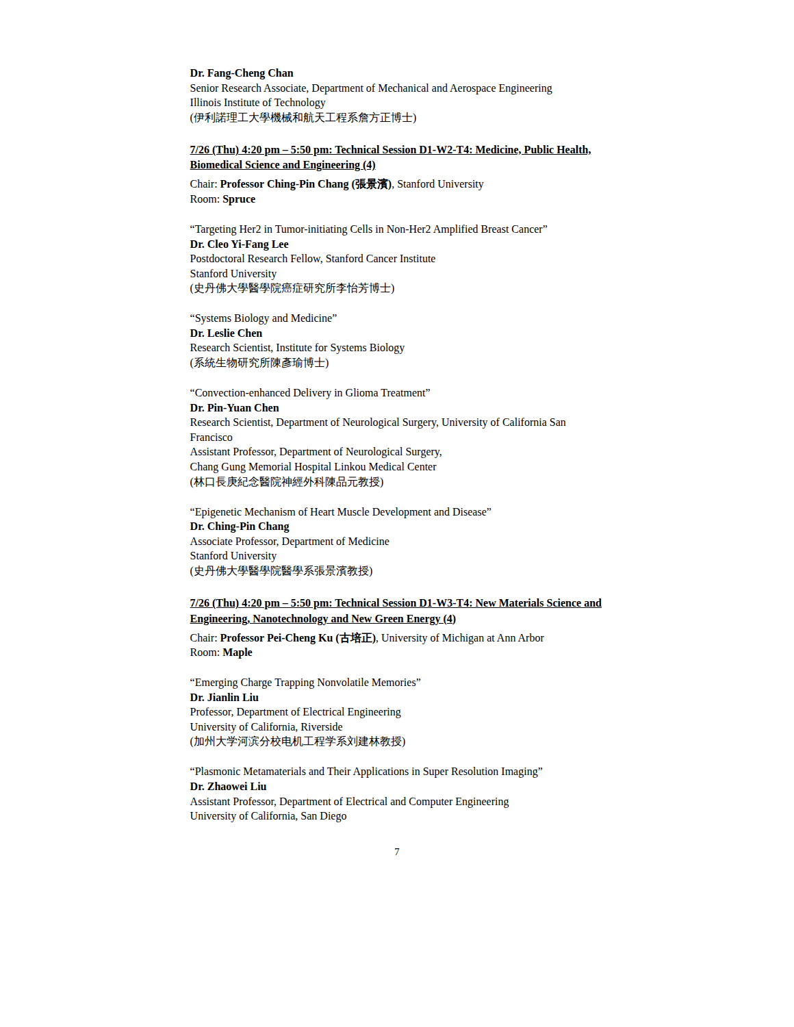Dr. Fang-Cheng Chan
Senior Research Associate, Department of Mechanical and Aerospace Engineering
Illinois Institute of Technology
(伊利諾理工大學機械和航天工程系詹方正博士)
7/26 (Thu) 4:20 pm – 5:50 pm: Technical Session D1-W2-T4: Medicine, Public Health, Biomedical Science and Engineering (4)
Chair: Professor Ching-Pin Chang (張景濱), Stanford University
Room: Spruce
“Targeting Her2 in Tumor-initiating Cells in Non-Her2 Amplified Breast Cancer”
Dr. Cleo Yi-Fang Lee
Postdoctoral Research Fellow, Stanford Cancer Institute
Stanford University
(史丹佛大學醫學院癌症研究所李怡芳博士)
“Systems Biology and Medicine”
Dr. Leslie Chen
Research Scientist, Institute for Systems Biology
(系統生物研究所陳彥瑜博士)
“Convection-enhanced Delivery in Glioma Treatment”
Dr. Pin-Yuan Chen
Research Scientist, Department of Neurological Surgery, University of California San Francisco
Assistant Professor, Department of Neurological Surgery,
Chang Gung Memorial Hospital Linkou Medical Center
(林口長庚紀念醫院神經外科陳品元教授)
“Epigenetic Mechanism of Heart Muscle Development and Disease”
Dr. Ching-Pin Chang
Associate Professor, Department of Medicine
Stanford University
(史丹佛大學醫學院醫學系張景濱教授)
7/26 (Thu) 4:20 pm – 5:50 pm: Technical Session D1-W3-T4: New Materials Science and Engineering, Nanotechnology and New Green Energy (4)
Chair: Professor Pei-Cheng Ku (古培正), University of Michigan at Ann Arbor
Room: Maple
“Emerging Charge Trapping Nonvolatile Memories”
Dr. Jianlin Liu
Professor, Department of Electrical Engineering
University of California, Riverside
(加州大学河滨分校电机工程学系刘建林教授)
“Plasmonic Metamaterials and Their Applications in Super Resolution Imaging”
Dr. Zhaowei Liu
Assistant Professor, Department of Electrical and Computer Engineering
University of California, San Diego
7